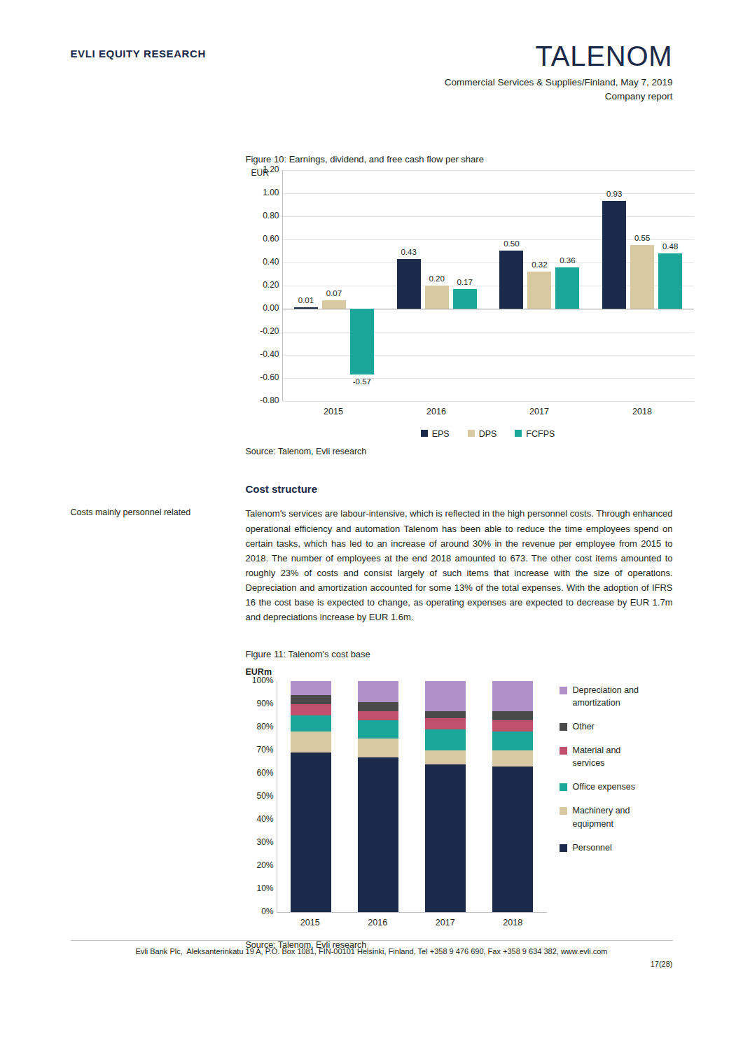EVLI EQUITY RESEARCH
TALENOM
Commercial Services & Supplies/Finland, May 7, 2019
Company report
Figure 10: Earnings, dividend, and free cash flow per share
EUR
1.20 1.00 0.80 0.60 0.40 0.20 0.00 -0.20 -0.40 -0.60 -0.80
0.01
0.07
-0.57
0.43
0.20
0.17
0.50
0.32
0.36
0.93
0.55
0.48
2015
2016
2017
2018
EPS
DPS
FCFPS
Source: Talenom, Evli research
Cost structure
Costs mainly personnel related
Talenom's services are labour-intensive, which is reflected in the high personnel costs. Through enhanced operational efficiency and automation Talenom has been able to reduce the time employees spend on certain tasks, which has led to an increase of around 30% in the revenue per employee from 2015 to 2018. The number of employees at the end 2018 amounted to 673. The other cost items amounted to roughly 23% of costs and consist largely of such items that increase with the size of operations. Depreciation and amortization accounted for some 13% of the total expenses. With the adoption of IFRS 16 the cost base is expected to change, as operating expenses are expected to decrease by EUR 1.7m and depreciations increase by EUR 1.6m.
Figure 11: Talenom's cost base
EURm
100% 90% 80% 70% 60% 50% 40% 30% 20% 10% 0%
2015
2016
2017
2018
Depreciation and
amortization
Other
Material and
services
Office expenses
Machinery and
equipment
Personnel
Source: Talenom, Evli research
Evli Bank Plc, Aleksanterinkatu 19 A, P.O. Box 1081, FIN-00101 Helsinki, Finland, Tel +358 9 476 690, Fax +358 9 634 382, www.evli.com
17(28)